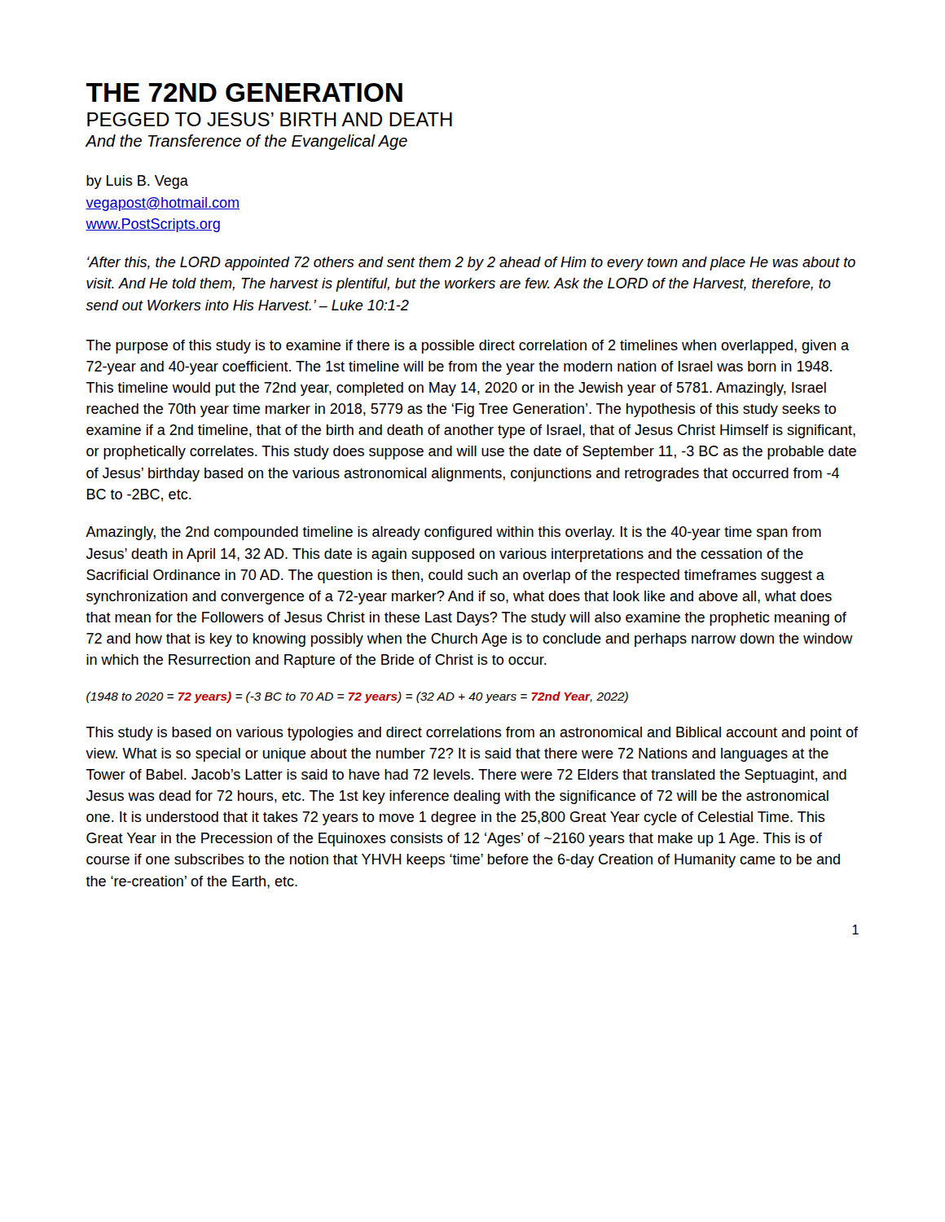THE 72ND GENERATION
PEGGED TO JESUS’ BIRTH AND DEATH
And the Transference of the Evangelical Age
by Luis B. Vega
vegapost@hotmail.com
www.PostScripts.org
‘After this, the LORD appointed 72 others and sent them 2 by 2 ahead of Him to every town and place He was about to visit. And He told them, The harvest is plentiful, but the workers are few. Ask the LORD of the Harvest, therefore, to send out Workers into His Harvest.’ – Luke 10:1-2
The purpose of this study is to examine if there is a possible direct correlation of 2 timelines when overlapped, given a 72-year and 40-year coefficient. The 1st timeline will be from the year the modern nation of Israel was born in 1948. This timeline would put the 72nd year, completed on May 14, 2020 or in the Jewish year of 5781. Amazingly, Israel reached the 70th year time marker in 2018, 5779 as the ‘Fig Tree Generation’. The hypothesis of this study seeks to examine if a 2nd timeline, that of the birth and death of another type of Israel, that of Jesus Christ Himself is significant, or prophetically correlates. This study does suppose and will use the date of September 11, -3 BC as the probable date of Jesus’ birthday based on the various astronomical alignments, conjunctions and retrogrades that occurred from -4 BC to -2BC, etc.
Amazingly, the 2nd compounded timeline is already configured within this overlay. It is the 40-year time span from Jesus’ death in April 14, 32 AD. This date is again supposed on various interpretations and the cessation of the Sacrificial Ordinance in 70 AD. The question is then, could such an overlap of the respected timeframes suggest a synchronization and convergence of a 72-year marker? And if so, what does that look like and above all, what does that mean for the Followers of Jesus Christ in these Last Days? The study will also examine the prophetic meaning of 72 and how that is key to knowing possibly when the Church Age is to conclude and perhaps narrow down the window in which the Resurrection and Rapture of the Bride of Christ is to occur.
(1948 to 2020 = 72 years) = (-3 BC to 70 AD = 72 years) = (32 AD + 40 years = 72nd Year, 2022)
This study is based on various typologies and direct correlations from an astronomical and Biblical account and point of view. What is so special or unique about the number 72? It is said that there were 72 Nations and languages at the Tower of Babel. Jacob’s Latter is said to have had 72 levels. There were 72 Elders that translated the Septuagint, and Jesus was dead for 72 hours, etc. The 1st key inference dealing with the significance of 72 will be the astronomical one. It is understood that it takes 72 years to move 1 degree in the 25,800 Great Year cycle of Celestial Time. This Great Year in the Precession of the Equinoxes consists of 12 ‘Ages’ of ~2160 years that make up 1 Age. This is of course if one subscribes to the notion that YHVH keeps ‘time’ before the 6-day Creation of Humanity came to be and the ‘re-creation’ of the Earth, etc.
1